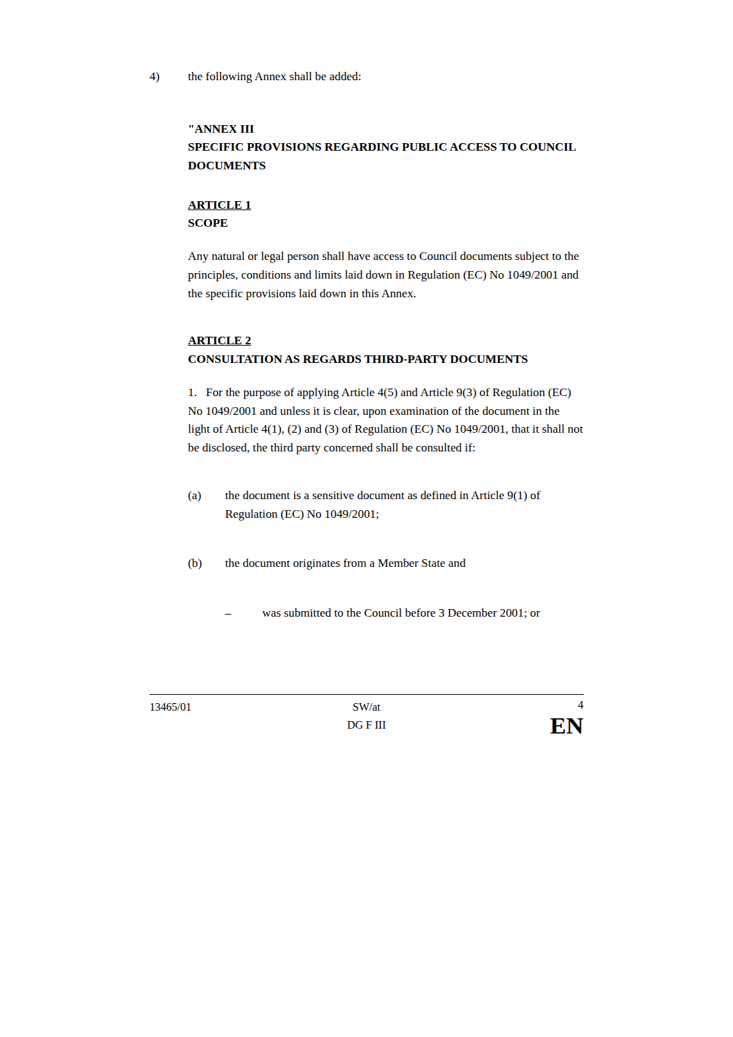4)
the following Annex shall be added:
"ANNEX III
SPECIFIC PROVISIONS REGARDING PUBLIC ACCESS TO COUNCIL
DOCUMENTS
ARTICLE 1
SCOPE
Any natural or legal person shall have access to Council documents subject to the principles, conditions and limits laid down in Regulation (EC) No 1049/2001 and the specific provisions laid down in this Annex.
ARTICLE 2
CONSULTATION AS REGARDS THIRD-PARTY DOCUMENTS
1. For the purpose of applying Article 4(5) and Article 9(3) of Regulation (EC) No 1049/2001 and unless it is clear, upon examination of the document in the light of Article 4(1), (2) and (3) of Regulation (EC) No 1049/2001, that it shall not be disclosed, the third party concerned shall be consulted if:
(a)
the document is a sensitive document as defined in Article 9(1) of Regulation (EC) No 1049/2001;
(b)
the document originates from a Member State and
–
was submitted to the Council before 3 December 2001; or
13465/01 SW/at DG F III 4 EN